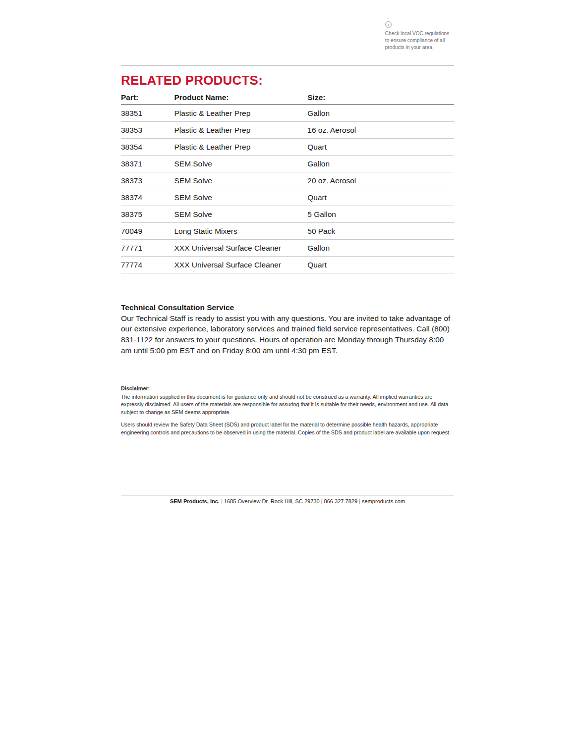i Check local VOC regulations to ensure compliance of all products in your area.
Related Products:
| Part: | Product Name: | Size: |
| --- | --- | --- |
| 38351 | Plastic & Leather Prep | Gallon |
| 38353 | Plastic & Leather Prep | 16 oz. Aerosol |
| 38354 | Plastic & Leather Prep | Quart |
| 38371 | SEM Solve | Gallon |
| 38373 | SEM Solve | 20 oz. Aerosol |
| 38374 | SEM Solve | Quart |
| 38375 | SEM Solve | 5 Gallon |
| 70049 | Long Static Mixers | 50 Pack |
| 77771 | XXX Universal Surface Cleaner | Gallon |
| 77774 | XXX Universal Surface Cleaner | Quart |
Technical Consultation Service
Our Technical Staff is ready to assist you with any questions. You are invited to take advantage of our extensive experience, laboratory services and trained field service representatives. Call (800) 831-1122 for answers to your questions. Hours of operation are Monday through Thursday 8:00 am until 5:00 pm EST and on Friday 8:00 am until 4:30 pm EST.
Disclaimer:
The information supplied in this document is for guidance only and should not be construed as a warranty. All implied warranties are expressly disclaimed. All users of the materials are responsible for assuring that it is suitable for their needs, environment and use. All data subject to change as SEM deems appropriate.
Users should review the Safety Data Sheet (SDS) and product label for the material to determine possible health hazards, appropriate
engineering controls and precautions to be observed in using the material. Copies of the SDS and product label are available upon request.
SEM Products, Inc.|1685 Overview Dr. Rock Hill, SC 29730|866.327.7829|semproducts.com